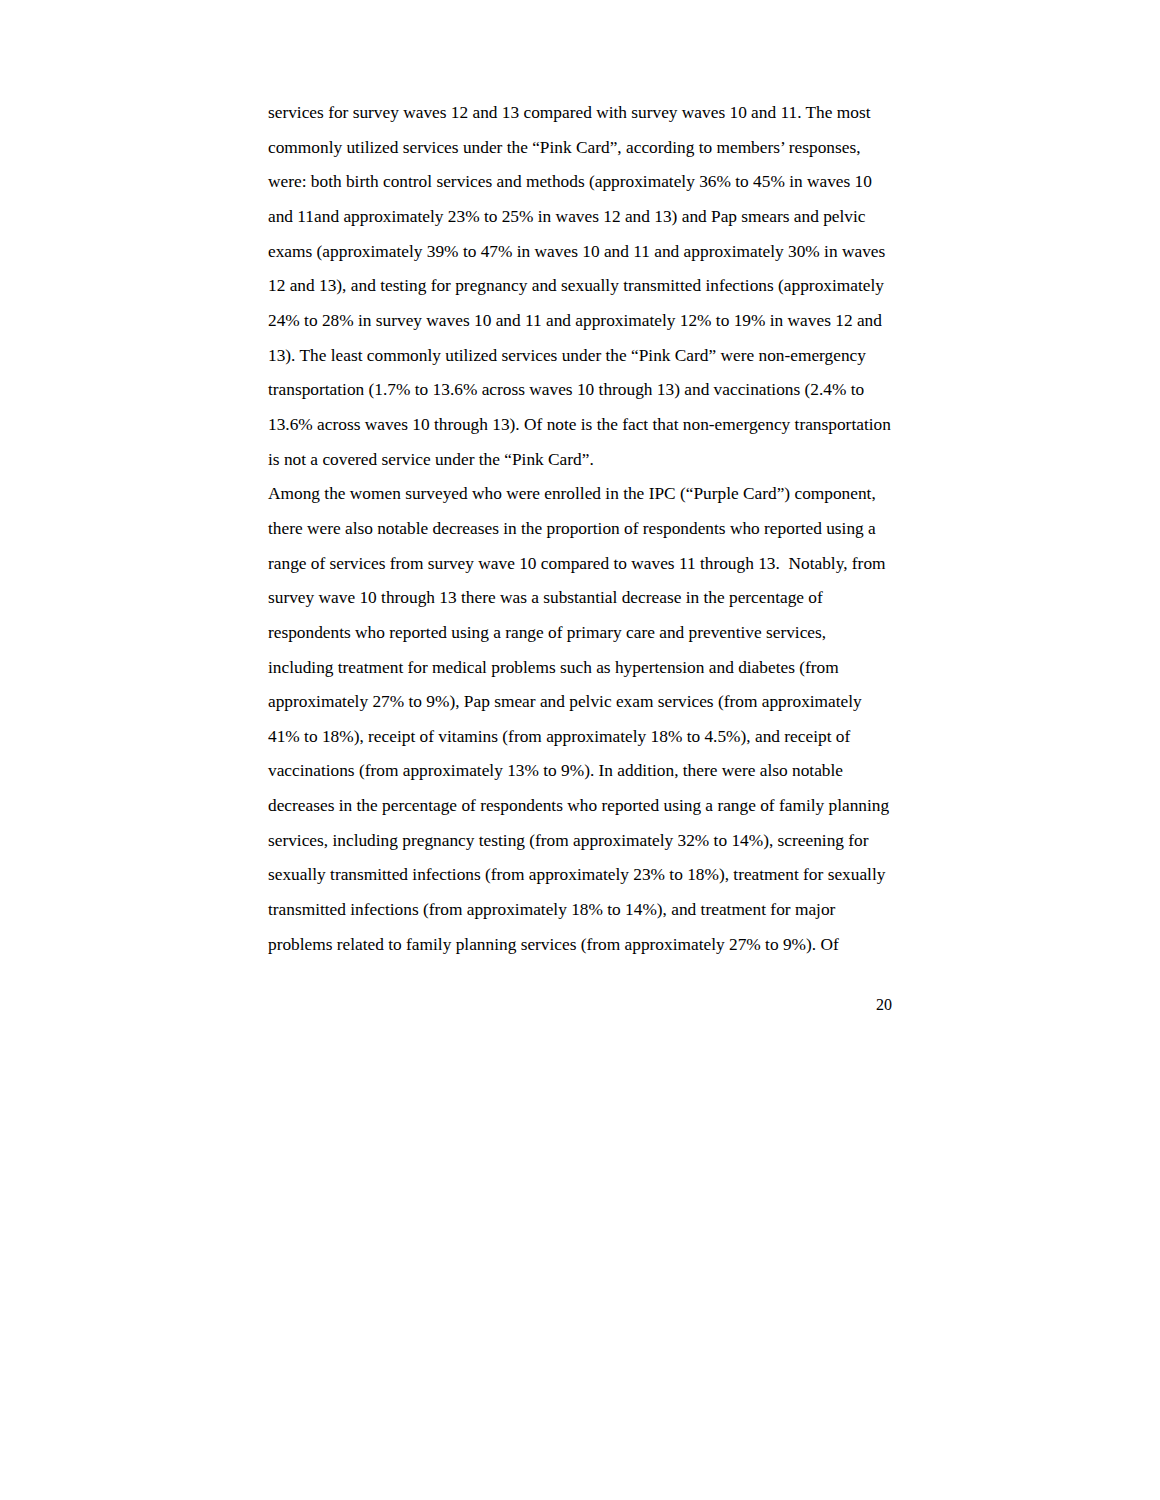services for survey waves 12 and 13 compared with survey waves 10 and 11. The most commonly utilized services under the “Pink Card”, according to members’ responses, were: both birth control services and methods (approximately 36% to 45% in waves 10 and 11and approximately 23% to 25% in waves 12 and 13) and Pap smears and pelvic exams (approximately 39% to 47% in waves 10 and 11 and approximately 30% in waves 12 and 13), and testing for pregnancy and sexually transmitted infections (approximately 24% to 28% in survey waves 10 and 11 and approximately 12% to 19% in waves 12 and 13). The least commonly utilized services under the “Pink Card” were non-emergency transportation (1.7% to 13.6% across waves 10 through 13) and vaccinations (2.4% to 13.6% across waves 10 through 13). Of note is the fact that non-emergency transportation is not a covered service under the “Pink Card”.
Among the women surveyed who were enrolled in the IPC (“Purple Card”) component, there were also notable decreases in the proportion of respondents who reported using a range of services from survey wave 10 compared to waves 11 through 13. Notably, from survey wave 10 through 13 there was a substantial decrease in the percentage of respondents who reported using a range of primary care and preventive services, including treatment for medical problems such as hypertension and diabetes (from approximately 27% to 9%), Pap smear and pelvic exam services (from approximately 41% to 18%), receipt of vitamins (from approximately 18% to 4.5%), and receipt of vaccinations (from approximately 13% to 9%). In addition, there were also notable decreases in the percentage of respondents who reported using a range of family planning services, including pregnancy testing (from approximately 32% to 14%), screening for sexually transmitted infections (from approximately 23% to 18%), treatment for sexually transmitted infections (from approximately 18% to 14%), and treatment for major problems related to family planning services (from approximately 27% to 9%). Of
20